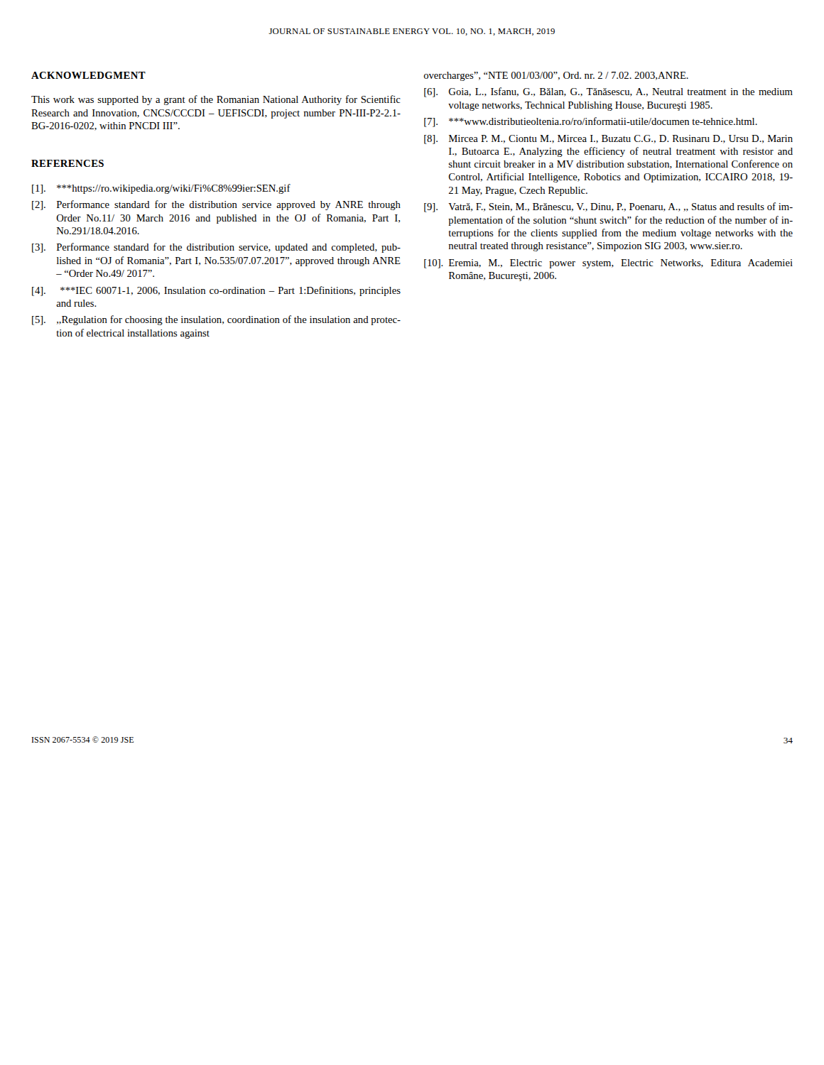JOURNAL OF SUSTAINABLE ENERGY VOL. 10, NO. 1, MARCH, 2019
ACKNOWLEDGMENT
This work was supported by a grant of the Romanian National Authority for Scientific Research and Innovation, CNCS/CCCDI – UEFISCDI, project number PN-III-P2-2.1- BG-2016-0202, within PNCDI III”.
REFERENCES
[1].***https://ro.wikipedia.org/wiki/Fi%C8%99ier:SEN.gif
[2]. Performance standard for the distribution service approved by ANRE through Order No.11/ 30 March 2016 and published in the OJ of Romania, Part I, No.291/18.04.2016.
[3]. Performance standard for the distribution service, updated and completed, published in “OJ of Romania”, Part I, No.535/07.07.2017”, approved through ANRE – “Order No.49/ 2017”.
[4]. ***IEC 60071-1, 2006, Insulation co-ordination – Part 1:Definitions, principles and rules.
[5].,,Regulation for choosing the insulation, coordination of the insulation and protection of electrical installations against
overcharges”, “NTE 001/03/00”, Ord. nr. 2 / 7.02. 2003,ANRE.
[6]. Goia, L., Isfanu, G., Bălan, G., Tănăsescu, A., Neutral treatment in the medium voltage networks, Technical Publishing House, Bucureşti 1985.
[7].***www.distributieoltenia.ro/ro/informatii-utile/documen te-tehnice.html.
[8]. Mircea P. M., Ciontu M., Mircea I., Buzatu C.G., D. Rusinaru D., Ursu D., Marin I., Butoarca E., Analyzing the efficiency of neutral treatment with resistor and shunt circuit breaker in a MV distribution substation, International Conference on Control, Artificial Intelligence, Robotics and Optimization, ICCAIRO 2018, 19-21 May, Prague, Czech Republic.
[9]. Vatră, F., Stein, M., Brănescu, V., Dinu, P., Poenaru, A., ,, Status and results of implementation of the solution “shunt switch” for the reduction of the number of interruptions for the clients supplied from the medium voltage networks with the neutral treated through resistance”, Simpozion SIG 2003, www.sier.ro.
[10]. Eremia, M., Electric power system, Electric Networks, Editura Academiei Române, Bucureşti, 2006.
ISSN 2067-5534 © 2019 JSE 34